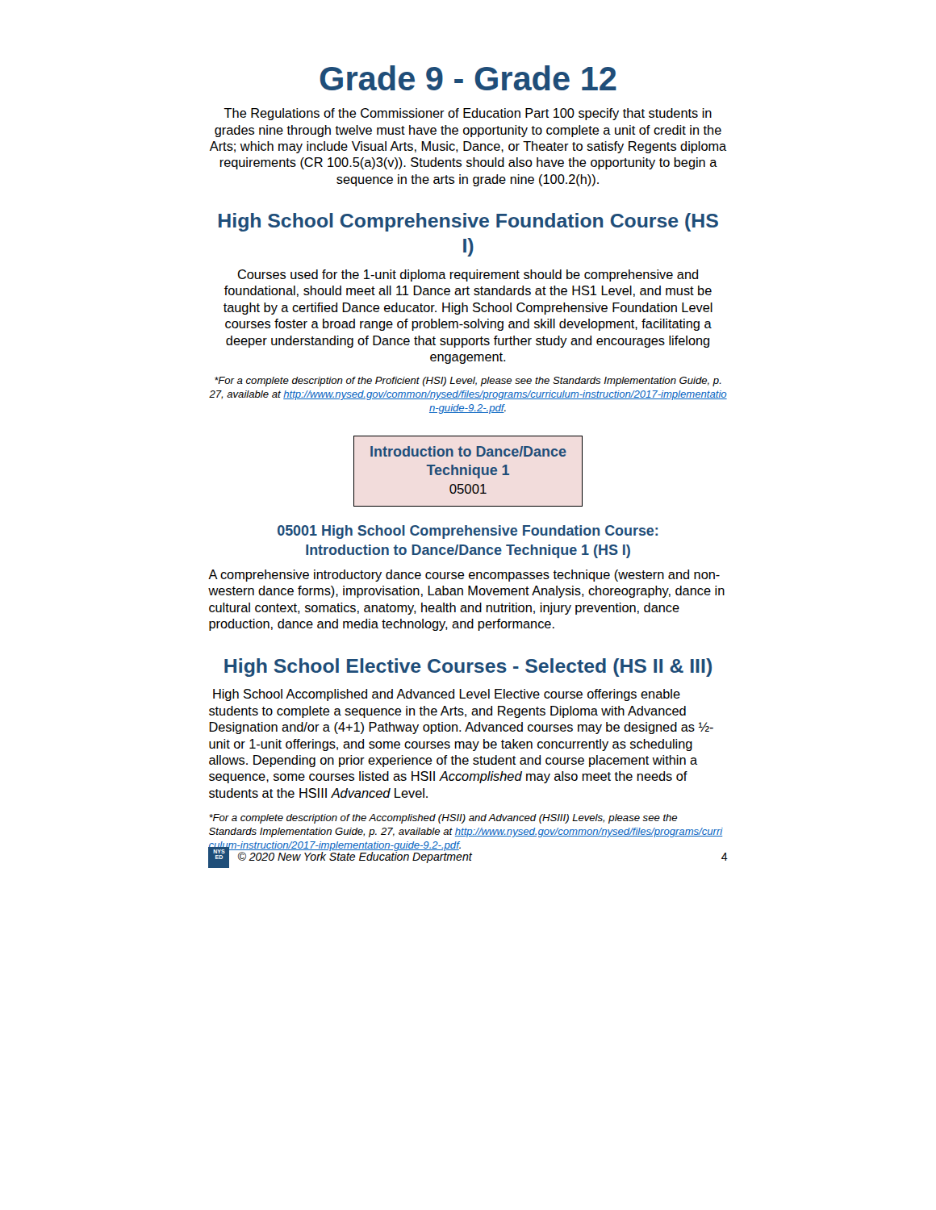Grade 9 - Grade 12
The Regulations of the Commissioner of Education Part 100 specify that students in grades nine through twelve must have the opportunity to complete a unit of credit in the Arts; which may include Visual Arts, Music, Dance, or Theater to satisfy Regents diploma requirements (CR 100.5(a)3(v)). Students should also have the opportunity to begin a sequence in the arts in grade nine (100.2(h)).
High School Comprehensive Foundation Course (HS I)
Courses used for the 1-unit diploma requirement should be comprehensive and foundational, should meet all 11 Dance art standards at the HS1 Level, and must be taught by a certified Dance educator. High School Comprehensive Foundation Level courses foster a broad range of problem-solving and skill development, facilitating a deeper understanding of Dance that supports further study and encourages lifelong engagement.
*For a complete description of the Proficient (HSI) Level, please see the Standards Implementation Guide, p. 27, available at http://www.nysed.gov/common/nysed/files/programs/curriculum-instruction/2017-implementation-guide-9.2-.pdf.
Introduction to Dance/Dance Technique 1
05001
05001 High School Comprehensive Foundation Course:
Introduction to Dance/Dance Technique 1 (HS I)
A comprehensive introductory dance course encompasses technique (western and non-western dance forms), improvisation, Laban Movement Analysis, choreography, dance in cultural context, somatics, anatomy, health and nutrition, injury prevention, dance production, dance and media technology, and performance.
High School Elective Courses - Selected (HS II & III)
High School Accomplished and Advanced Level Elective course offerings enable students to complete a sequence in the Arts, and Regents Diploma with Advanced Designation and/or a (4+1) Pathway option. Advanced courses may be designed as ½-unit or 1-unit offerings, and some courses may be taken concurrently as scheduling allows. Depending on prior experience of the student and course placement within a sequence, some courses listed as HSII Accomplished may also meet the needs of students at the HSIII Advanced Level.
*For a complete description of the Accomplished (HSII) and Advanced (HSIII) Levels, please see the Standards Implementation Guide, p. 27, available at http://www.nysed.gov/common/nysed/files/programs/curriculum-instruction/2017-implementation-guide-9.2-.pdf.
NYS
ED
© 2020 New York State Education Department
4